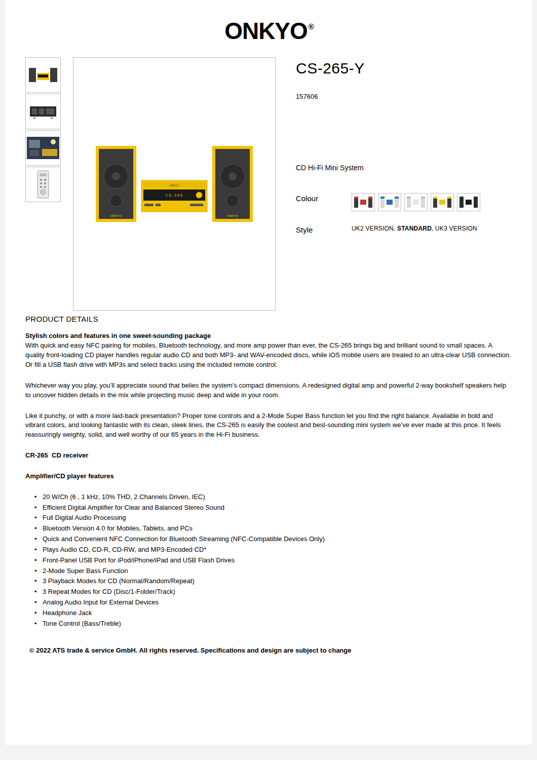ONKYO®
ONKYO ONKYO ONKYO CS-265
CS-265-Y
157606
CD Hi-Fi Mini System
Colour
Style
UK2 VERSION, STANDARD, UK3 VERSION
PRODUCT DETAILS
Stylish colors and features in one sweet-sounding package
With quick and easy NFC pairing for mobiles, Bluetooth technology, and more amp power than ever, the CS-265 brings big and brilliant sound to small spaces. A quality front-loading CD player handles regular audio CD and both MP3- and WAV-encoded discs, while iOS mobile users are treated to an ultra-clear USB connection. Or fill a USB flash drive with MP3s and select tracks using the included remote control.
Whichever way you play, you’ll appreciate sound that belies the system’s compact dimensions. A redesigned digital amp and powerful 2-way bookshelf speakers help to uncover hidden details in the mix while projecting music deep and wide in your room.
Like it punchy, or with a more laid-back presentation? Proper tone controls and a 2-Mode Super Bass function let you find the right balance. Available in bold and vibrant colors, and looking fantastic with its clean, sleek lines, the CS-265 is easily the coolest and best-sounding mini system we’ve ever made at this price. It feels reassuringly weighty, solid, and well worthy of our 65 years in the Hi-Fi business.
CR-265 CD receiver
Amplifier/CD player features
20 W/Ch (6 , 1 kHz, 10% THD, 2 Channels Driven, IEC)
Efficient Digital Amplifier for Clear and Balanced Stereo Sound
Full Digital Audio Processing
Bluetooth Version 4.0 for Mobiles, Tablets, and PCs
Quick and Convenient NFC Connection for Bluetooth Streaming (NFC-Compatible Devices Only)
Plays Audio CD, CD-R, CD-RW, and MP3-Encoded CD*
Front-Panel USB Port for iPod/iPhone/iPad and USB Flash Drives
2-Mode Super Bass Function
3 Playback Modes for CD (Normal/Random/Repeat)
3 Repeat Modes for CD (Disc/1-Folder/Track)
Analog Audio Input for External Devices
Headphone Jack
Tone Control (Bass/Treble)
© 2022 ATS trade & service GmbH. All rights reserved. Specifications and design are subject to change